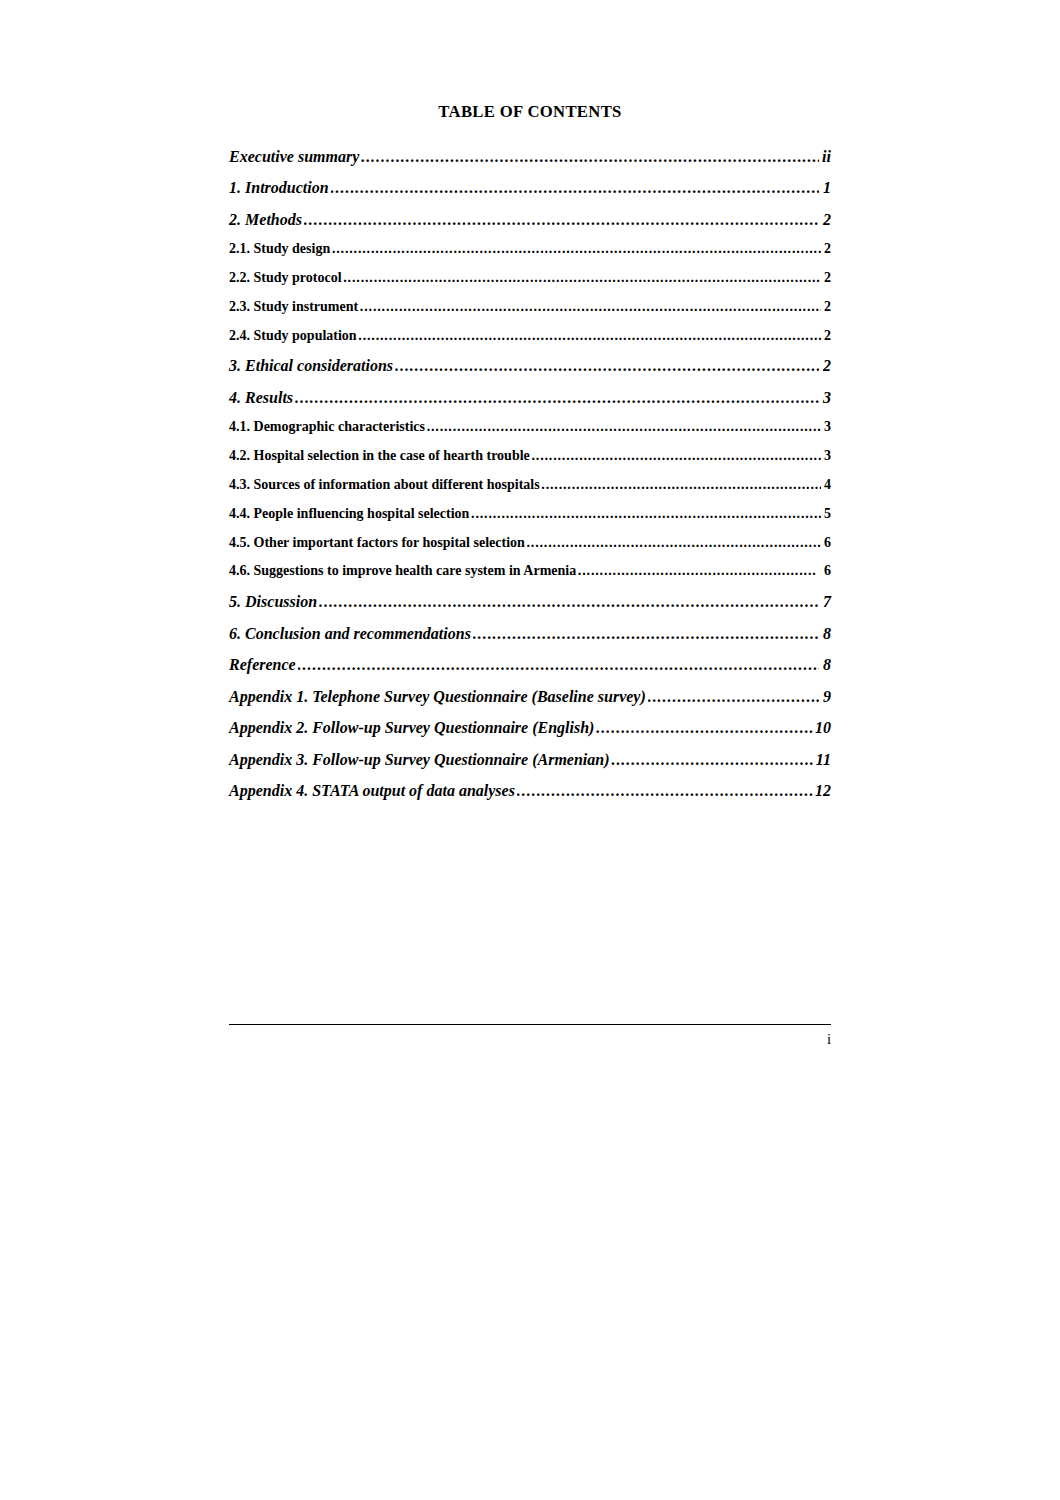Table of Contents
Executive summary .................................................................................................................. ii
1. Introduction ......................................................................................................................... 1
2. Methods .............................................................................................................................. 2
2.1. Study design ................................................................................................................................. 2
2.2. Study protocol ............................................................................................................................. 2
2.3. Study instrument ......................................................................................................................... 2
2.4. Study population ......................................................................................................................... 2
3. Ethical considerations ....................................................................................................... 2
4. Results ................................................................................................................................. 3
4.1. Demographic characteristics ....................................................................................................... 3
4.2. Hospital selection in the case of hearth trouble ....................................................................... 3
4.3. Sources of information about different hospitals ..................................................................... 4
4.4. People influencing hospital selection ......................................................................................... 5
4.5. Other important factors for hospital selection ......................................................................... 6
4.6. Suggestions to improve health care system in Armenia ....................................................... 6
5. Discussion ........................................................................................................................... 7
6. Conclusion and recommendations ....................................................................................... 8
Reference ............................................................................................................................... 8
Appendix 1. Telephone Survey Questionnaire (Baseline survey) .......................................... 9
Appendix 2. Follow-up Survey Questionnaire (English) ....................................................... 10
Appendix 3. Follow-up Survey Questionnaire (Armenian) .................................................. 11
Appendix 4. STATA output of data analyses ....................................................................... 12
i